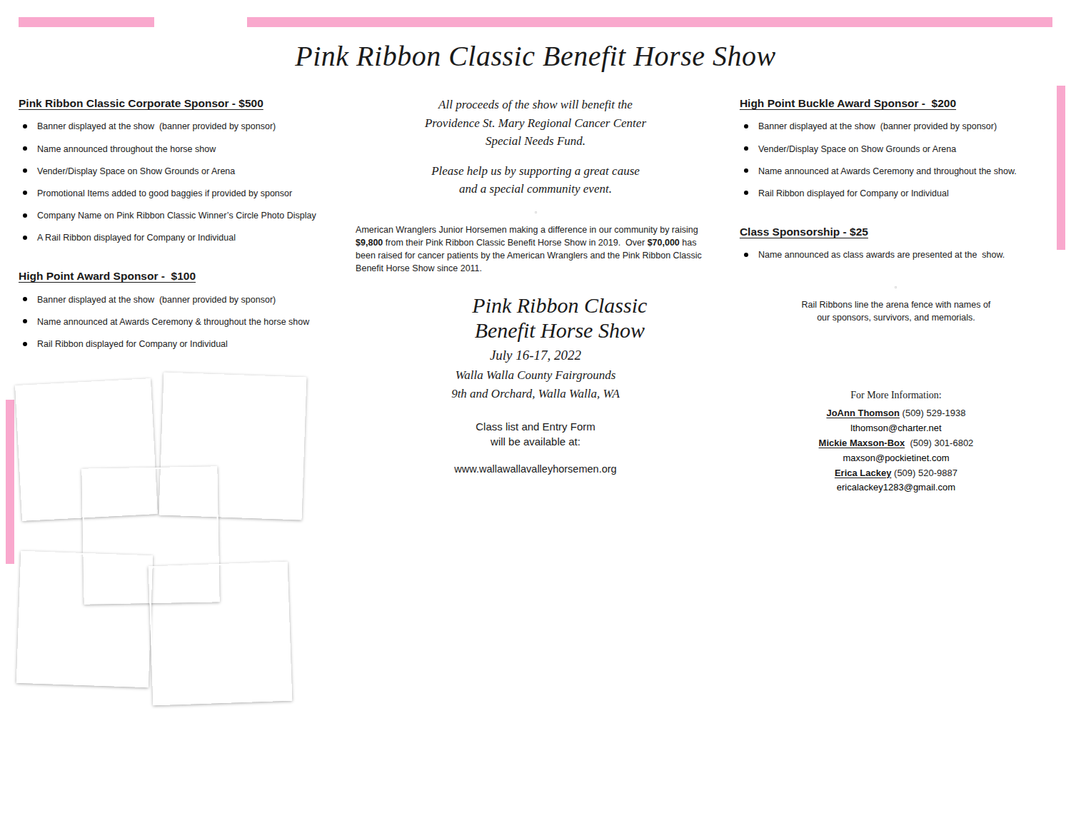Pink Ribbon Classic Benefit Horse Show
Pink Ribbon Classic Corporate Sponsor - $500
Banner displayed at the show (banner provided by sponsor)
Name announced throughout the horse show
Vender/Display Space on Show Grounds or Arena
Promotional Items added to good baggies if provided by sponsor
Company Name on Pink Ribbon Classic Winner’s Circle Photo Display
A Rail Ribbon displayed for Company or Individual
High Point Award Sponsor - $100
Banner displayed at the show (banner provided by sponsor)
Name announced at Awards Ceremony & throughout the horse show
Rail Ribbon displayed for Company or Individual
All proceeds of the show will benefit the
Providence St. Mary Regional Cancer Center
Special Needs Fund.
Please help us by supporting a great cause
and a special community event.
American Wranglers Junior Horsemen making a difference in our community by raising $9,800 from their Pink Ribbon Classic Benefit Horse Show in 2019. Over $70,000 has been raised for cancer patients by the American Wranglers and the Pink Ribbon Classic Benefit Horse Show since 2011.
Pink Ribbon Classic
Benefit Horse Show
July 16-17, 2022
Walla Walla County Fairgrounds
9th and Orchard, Walla Walla, WA
Class list and Entry Form
will be available at:
www.wallawallavalleyhorsemen.org
High Point Buckle Award Sponsor - $200
Banner displayed at the show (banner provided by sponsor)
Vender/Display Space on Show Grounds or Arena
Name announced at Awards Ceremony and throughout the show.
Rail Ribbon displayed for Company or Individual
Class Sponsorship - $25
Name announced as class awards are presented at the show.
Rail Ribbons line the arena fence with names of
our sponsors, survivors, and memorials.
For More Information:
JoAnn Thomson (509) 529-1938
lthomson@charter.net
Mickie Maxson-Box (509) 301-6802
maxson@pockietinet.com
Erica Lackey (509) 520-9887
ericalackey1283@gmail.com